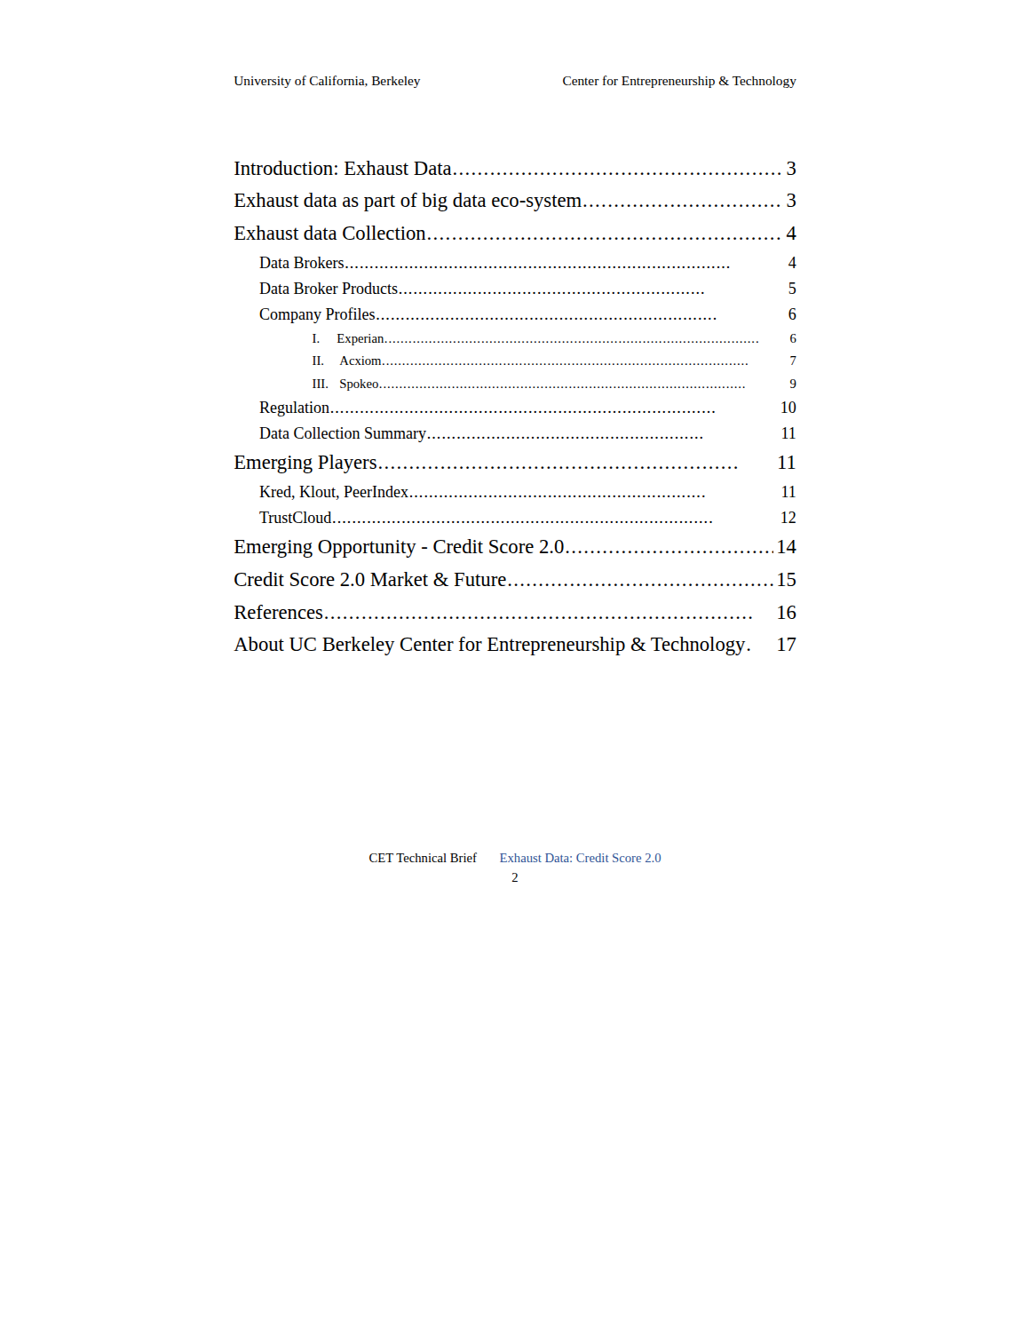University of California, Berkeley Center for Entrepreneurship & Technology
Introduction: Exhaust Data ........................................................... 3
Exhaust data as part of big data eco-system .................................... 3
Exhaust data Collection .................................................................... 4
Data Brokers .............................................................................. 4
Data Broker Products .............................................................. 5
Company Profiles ..................................................................... 6
I. Experian ............................................................................................. 6
II. Acxiom ........................................................................................... 7
III. Spokeo ........................................................................................... 9
Regulation .............................................................................. 10
Data Collection Summary ........................................................ 11
Emerging Players .......................................................... 11
Kred, Klout, PeerIndex ............................................................ 11
TrustCloud ............................................................................. 12
Emerging Opportunity - Credit Score 2.0 .................................... 14
Credit Score 2.0 Market & Future ................................................ 15
References ..................................................................... 16
About UC Berkeley Center for Entrepreneurship & Technology . 17
CET Technical Brief Exhaust Data: Credit Score 2.0
2